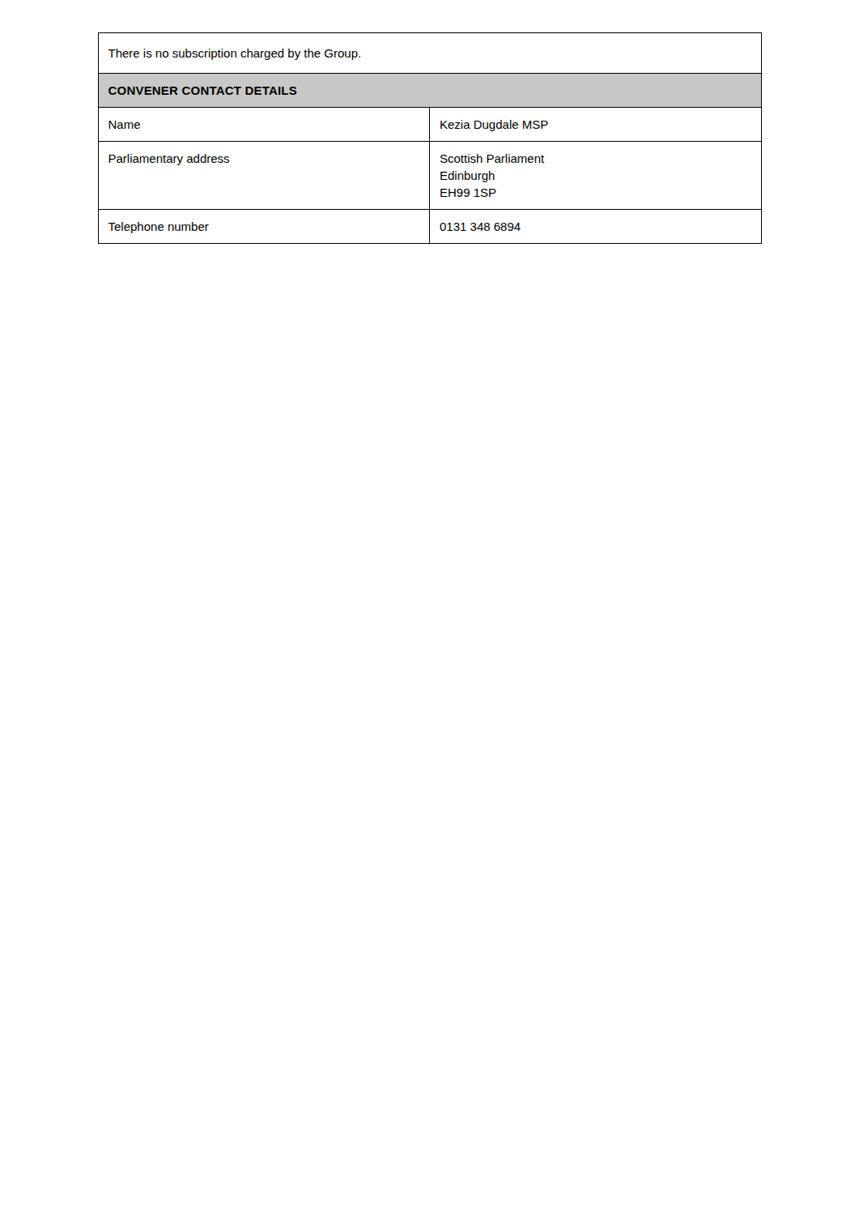| There is no subscription charged by the Group. |
| CONVENER CONTACT DETAILS |
| Name | Kezia Dugdale MSP |
| Parliamentary address | Scottish Parliament Edinburgh EH99 1SP |
| Telephone number | 0131 348 6894 |